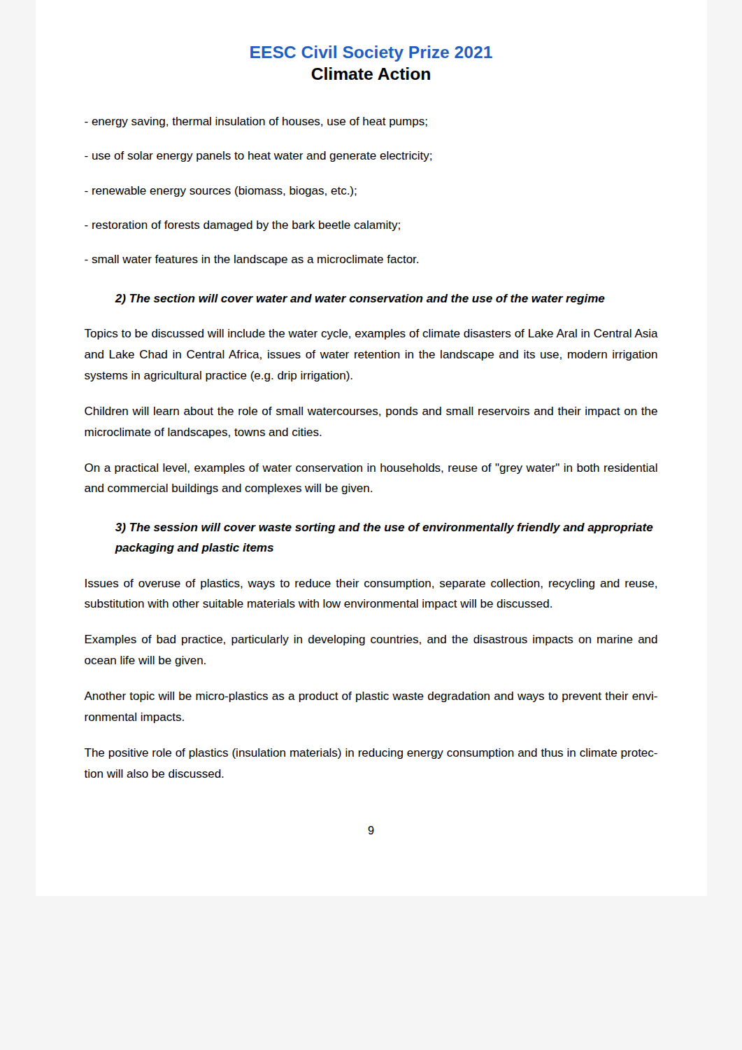EESC Civil Society Prize 2021
Climate Action
- energy saving, thermal insulation of houses, use of heat pumps;
- use of solar energy panels to heat water and generate electricity;
- renewable energy sources (biomass, biogas, etc.);
- restoration of forests damaged by the bark beetle calamity;
- small water features in the landscape as a microclimate factor.
2) The section will cover water and water conservation and the use of the water regime
Topics to be discussed will include the water cycle, examples of climate disasters of Lake Aral in Central Asia and Lake Chad in Central Africa, issues of water retention in the landscape and its use, modern irrigation systems in agricultural practice (e.g. drip irrigation).
Children will learn about the role of small watercourses, ponds and small reservoirs and their impact on the microclimate of landscapes, towns and cities.
On a practical level, examples of water conservation in households, reuse of "grey water" in both residential and commercial buildings and complexes will be given.
3) The session will cover waste sorting and the use of environmentally friendly and appropriate packaging and plastic items
Issues of overuse of plastics, ways to reduce their consumption, separate collection, recycling and reuse, substitution with other suitable materials with low environmental impact will be discussed.
Examples of bad practice, particularly in developing countries, and the disastrous impacts on marine and ocean life will be given.
Another topic will be micro-plastics as a product of plastic waste degradation and ways to prevent their environmental impacts.
The positive role of plastics (insulation materials) in reducing energy consumption and thus in climate protection will also be discussed.
9